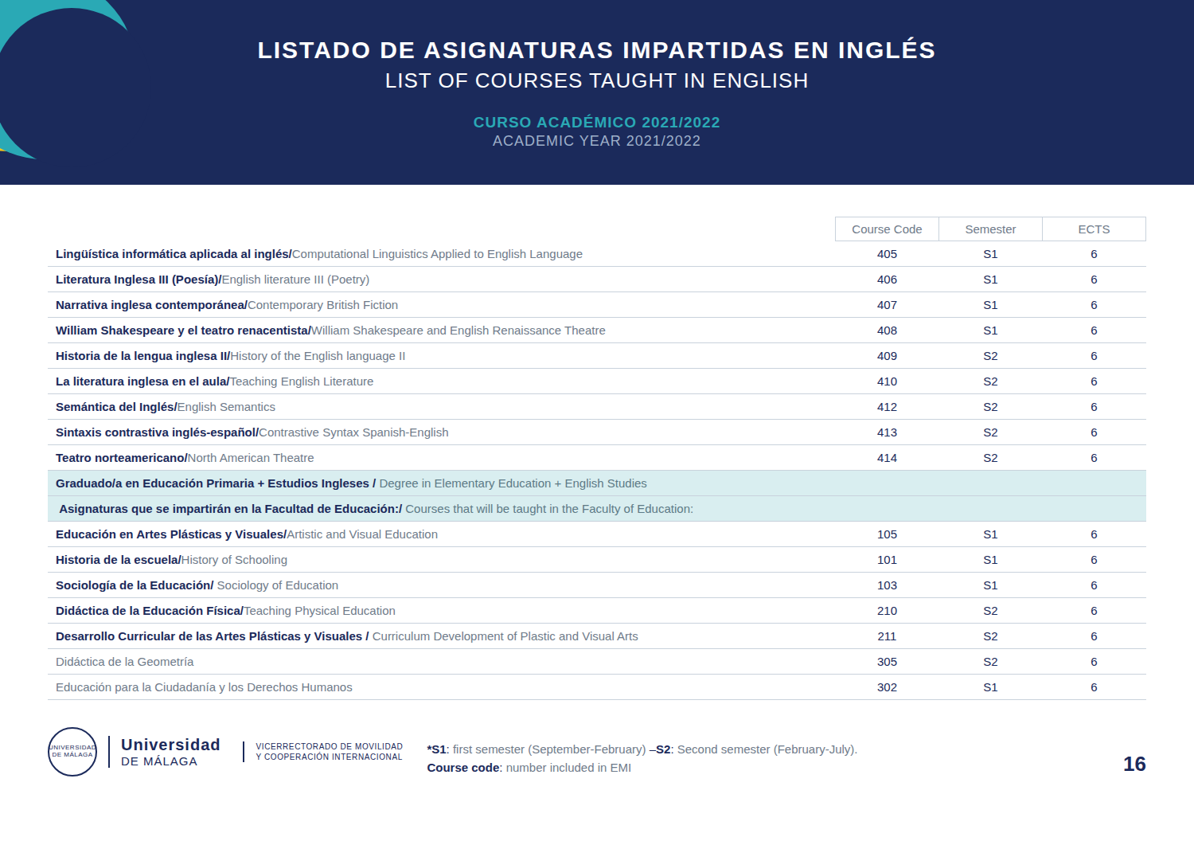LISTADO DE ASIGNATURAS IMPARTIDAS EN INGLÉS
LIST OF COURSES TAUGHT IN ENGLISH
CURSO ACADÉMICO 2021/2022
ACADEMIC YEAR 2021/2022
| | Course Code | Semester | ECTS |
| --- | --- | --- | --- |
| Lingüística informática aplicada al inglés/ Computational Linguistics Applied to English Language | 405 | S1 | 6 |
| Literatura Inglesa III (Poesía)/ English literature III (Poetry) | 406 | S1 | 6 |
| Narrativa inglesa contemporánea/ Contemporary British Fiction | 407 | S1 | 6 |
| William Shakespeare y el teatro renacentista/ William Shakespeare and English Renaissance Theatre | 408 | S1 | 6 |
| Historia de la lengua inglesa II/ History of the English language II | 409 | S2 | 6 |
| La literatura inglesa en el aula/ Teaching English Literature | 410 | S2 | 6 |
| Semántica del Inglés/ English Semantics | 412 | S2 | 6 |
| Sintaxis contrastiva inglés-español/ Contrastive Syntax Spanish-English | 413 | S2 | 6 |
| Teatro norteamericano/ North American Theatre | 414 | S2 | 6 |
| Graduado/a en Educación Primaria + Estudios Ingleses / Degree in Elementary Education + English Studies |
| Asignaturas que se impartirán en la Facultad de Educación:/ Courses that will be taught in the Faculty of Education: |
| Educación en Artes Plásticas y Visuales/ Artistic and Visual Education | 105 | S1 | 6 |
| Historia de la escuela/ History of Schooling | 101 | S1 | 6 |
| Sociología de la Educación/ Sociology of Education | 103 | S1 | 6 |
| Didáctica de la Educación Física/ Teaching Physical Education | 210 | S2 | 6 |
| Desarrollo Curricular de las Artes Plásticas y Visuales / Curriculum Development of Plastic and Visual Arts | 211 | S2 | 6 |
| Didáctica de la Geometría | 305 | S2 | 6 |
| Educación para la Ciudadanía y los Derechos Humanos | 302 | S1 | 6 |
UNIVERSIDAD
DE MÁLAGA
Universidad
DE MÁLAGA
Vicerrectorado de Movilidad
y Cooperación Internacional
*S1: first semester (September-February) –S2: Second semester (February-July).
Course code: number included in EMI
16